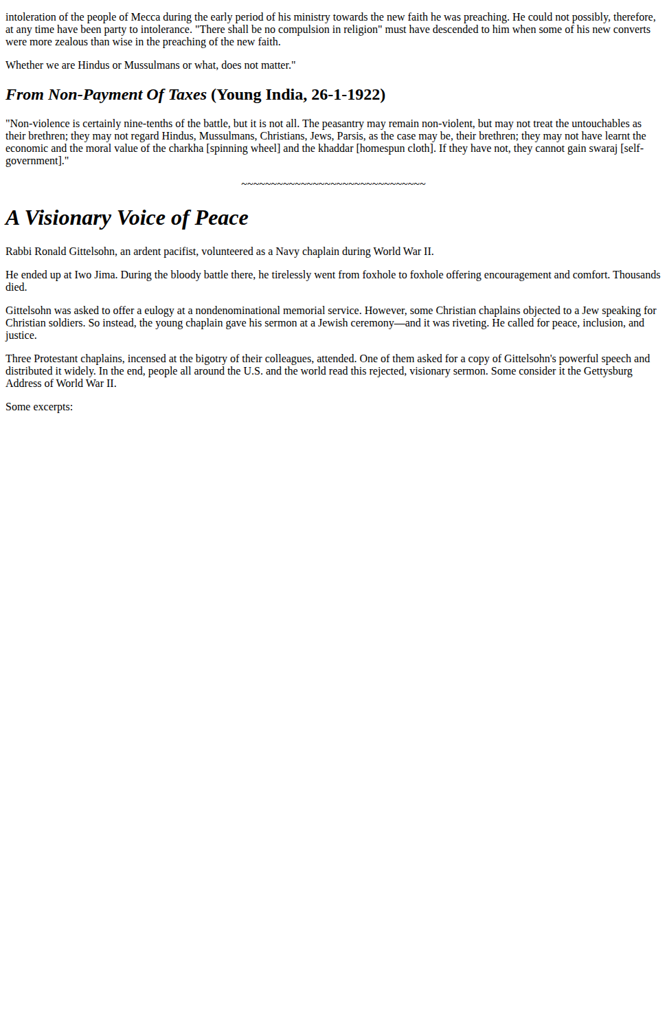intoleration of the people of Mecca during the early period of his ministry towards the new faith he was preaching. He could not possibly, therefore, at any time have been party to intolerance. "There shall be no compulsion in religion" must have descended to him when some of his new converts were more zealous than wise in the preaching of the new faith.
Whether we are Hindus or Mussulmans or what, does not matter."
From Non-Payment Of Taxes (Young India, 26-1-1922)
"Non-violence is certainly nine-tenths of the battle, but it is not all. The peasantry may remain non-violent, but may not treat the untouchables as their brethren; they may not regard Hindus, Mussulmans, Christians, Jews, Parsis, as the case may be, their brethren; they may not have learnt the economic and the moral value of the charkha [spinning wheel] and the khaddar [homespun cloth]. If they have not, they cannot gain swaraj [self-government]."
~~~~~~~~~~~~~~~~~~~~~~~~~~~~~~~
A Visionary Voice of Peace
Rabbi Ronald Gittelsohn, an ardent pacifist, volunteered as a Navy chaplain during World War II.
He ended up at Iwo Jima. During the bloody battle there, he tirelessly went from foxhole to foxhole offering encouragement and comfort. Thousands died.
Gittelsohn was asked to offer a eulogy at a nondenominational memorial service. However, some Christian chaplains objected to a Jew speaking for Christian soldiers. So instead, the young chaplain gave his sermon at a Jewish ceremony—and it was riveting. He called for peace, inclusion, and justice.
Three Protestant chaplains, incensed at the bigotry of their colleagues, attended. One of them asked for a copy of Gittelsohn's powerful speech and distributed it widely. In the end, people all around the U.S. and the world read this rejected, visionary sermon. Some consider it the Gettysburg Address of World War II.
Some excerpts: